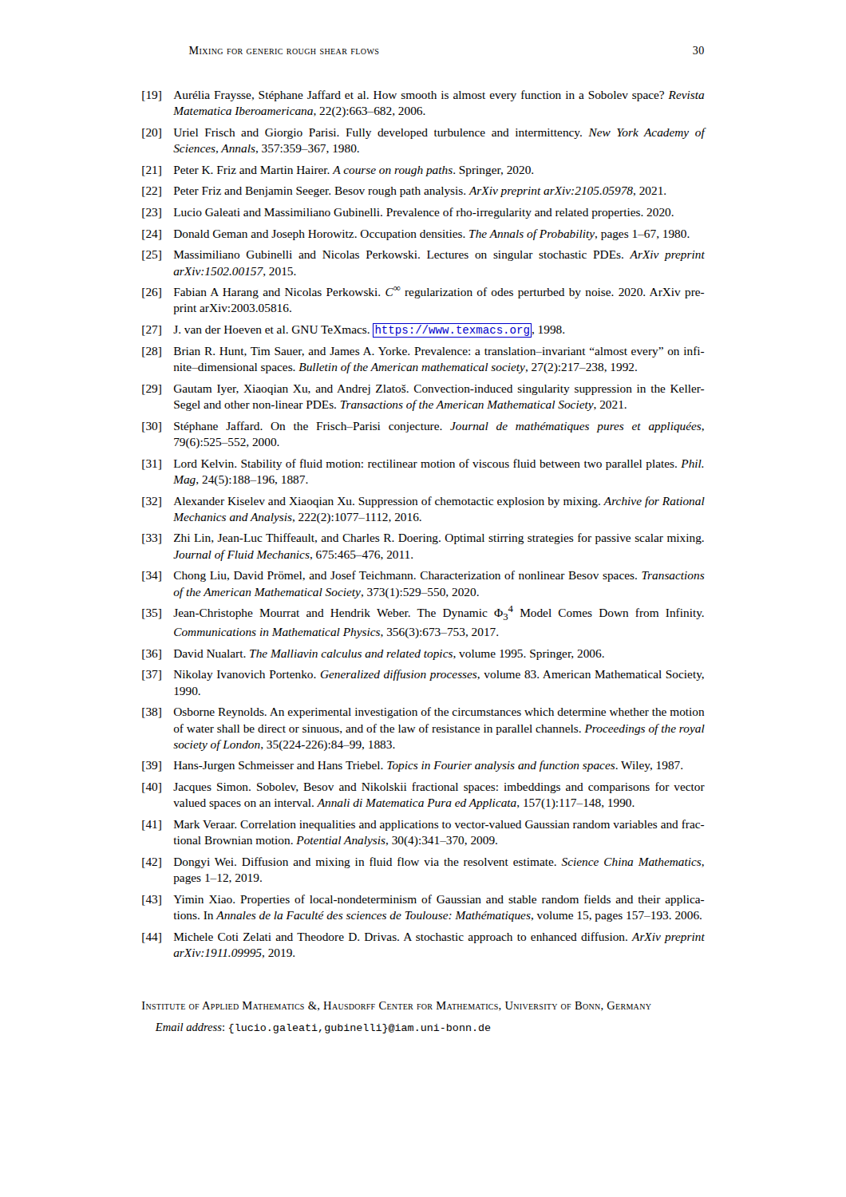Mixing for generic rough shear flows 30
[19] Aurélia Fraysse, Stéphane Jaffard et al. How smooth is almost every function in a Sobolev space? Revista Matematica Iberoamericana, 22(2):663–682, 2006.
[20] Uriel Frisch and Giorgio Parisi. Fully developed turbulence and intermittency. New York Academy of Sciences, Annals, 357:359–367, 1980.
[21] Peter K. Friz and Martin Hairer. A course on rough paths. Springer, 2020.
[22] Peter Friz and Benjamin Seeger. Besov rough path analysis. ArXiv preprint arXiv:2105.05978, 2021.
[23] Lucio Galeati and Massimiliano Gubinelli. Prevalence of rho-irregularity and related properties. 2020.
[24] Donald Geman and Joseph Horowitz. Occupation densities. The Annals of Probability, pages 1–67, 1980.
[25] Massimiliano Gubinelli and Nicolas Perkowski. Lectures on singular stochastic PDEs. ArXiv preprint arXiv:1502.00157, 2015.
[26] Fabian A Harang and Nicolas Perkowski. C∞ regularization of odes perturbed by noise. 2020. ArXiv preprint arXiv:2003.05816.
[27] J. van der Hoeven et al. GNU TeXmacs. https://www.texmacs.org, 1998.
[28] Brian R. Hunt, Tim Sauer, and James A. Yorke. Prevalence: a translation–invariant “almost every” on infinite–dimensional spaces. Bulletin of the American mathematical society, 27(2):217–238, 1992.
[29] Gautam Iyer, Xiaoqian Xu, and Andrej Zlatoš. Convection-induced singularity suppression in the Keller-Segel and other non-linear PDEs. Transactions of the American Mathematical Society, 2021.
[30] Stéphane Jaffard. On the Frisch–Parisi conjecture. Journal de mathématiques pures et appliquées, 79(6):525–552, 2000.
[31] Lord Kelvin. Stability of fluid motion: rectilinear motion of viscous fluid between two parallel plates. Phil. Mag, 24(5):188–196, 1887.
[32] Alexander Kiselev and Xiaoqian Xu. Suppression of chemotactic explosion by mixing. Archive for Rational Mechanics and Analysis, 222(2):1077–1112, 2016.
[33] Zhi Lin, Jean-Luc Thiffeault, and Charles R. Doering. Optimal stirring strategies for passive scalar mixing. Journal of Fluid Mechanics, 675:465–476, 2011.
[34] Chong Liu, David Prömel, and Josef Teichmann. Characterization of nonlinear Besov spaces. Transactions of the American Mathematical Society, 373(1):529–550, 2020.
[35] Jean-Christophe Mourrat and Hendrik Weber. The Dynamic Φ34 Model Comes Down from Infinity. Communications in Mathematical Physics, 356(3):673–753, 2017.
[36] David Nualart. The Malliavin calculus and related topics, volume 1995. Springer, 2006.
[37] Nikolay Ivanovich Portenko. Generalized diffusion processes, volume 83. American Mathematical Society, 1990.
[38] Osborne Reynolds. An experimental investigation of the circumstances which determine whether the motion of water shall be direct or sinuous, and of the law of resistance in parallel channels. Proceedings of the royal society of London, 35(224-226):84–99, 1883.
[39] Hans-Jurgen Schmeisser and Hans Triebel. Topics in Fourier analysis and function spaces. Wiley, 1987.
[40] Jacques Simon. Sobolev, Besov and Nikolskii fractional spaces: imbeddings and comparisons for vector valued spaces on an interval. Annali di Matematica Pura ed Applicata, 157(1):117–148, 1990.
[41] Mark Veraar. Correlation inequalities and applications to vector-valued Gaussian random variables and fractional Brownian motion. Potential Analysis, 30(4):341–370, 2009.
[42] Dongyi Wei. Diffusion and mixing in fluid flow via the resolvent estimate. Science China Mathematics, pages 1–12, 2019.
[43] Yimin Xiao. Properties of local-nondeterminism of Gaussian and stable random fields and their applications. In Annales de la Faculté des sciences de Toulouse: Mathématiques, volume 15, pages 157–193. 2006.
[44] Michele Coti Zelati and Theodore D. Drivas. A stochastic approach to enhanced diffusion. ArXiv preprint arXiv:1911.09995, 2019.
Institute of Applied Mathematics &, Hausdorff Center for Mathematics, University of Bonn, Germany
Email address: {lucio.galeati,gubinelli}@iam.uni-bonn.de